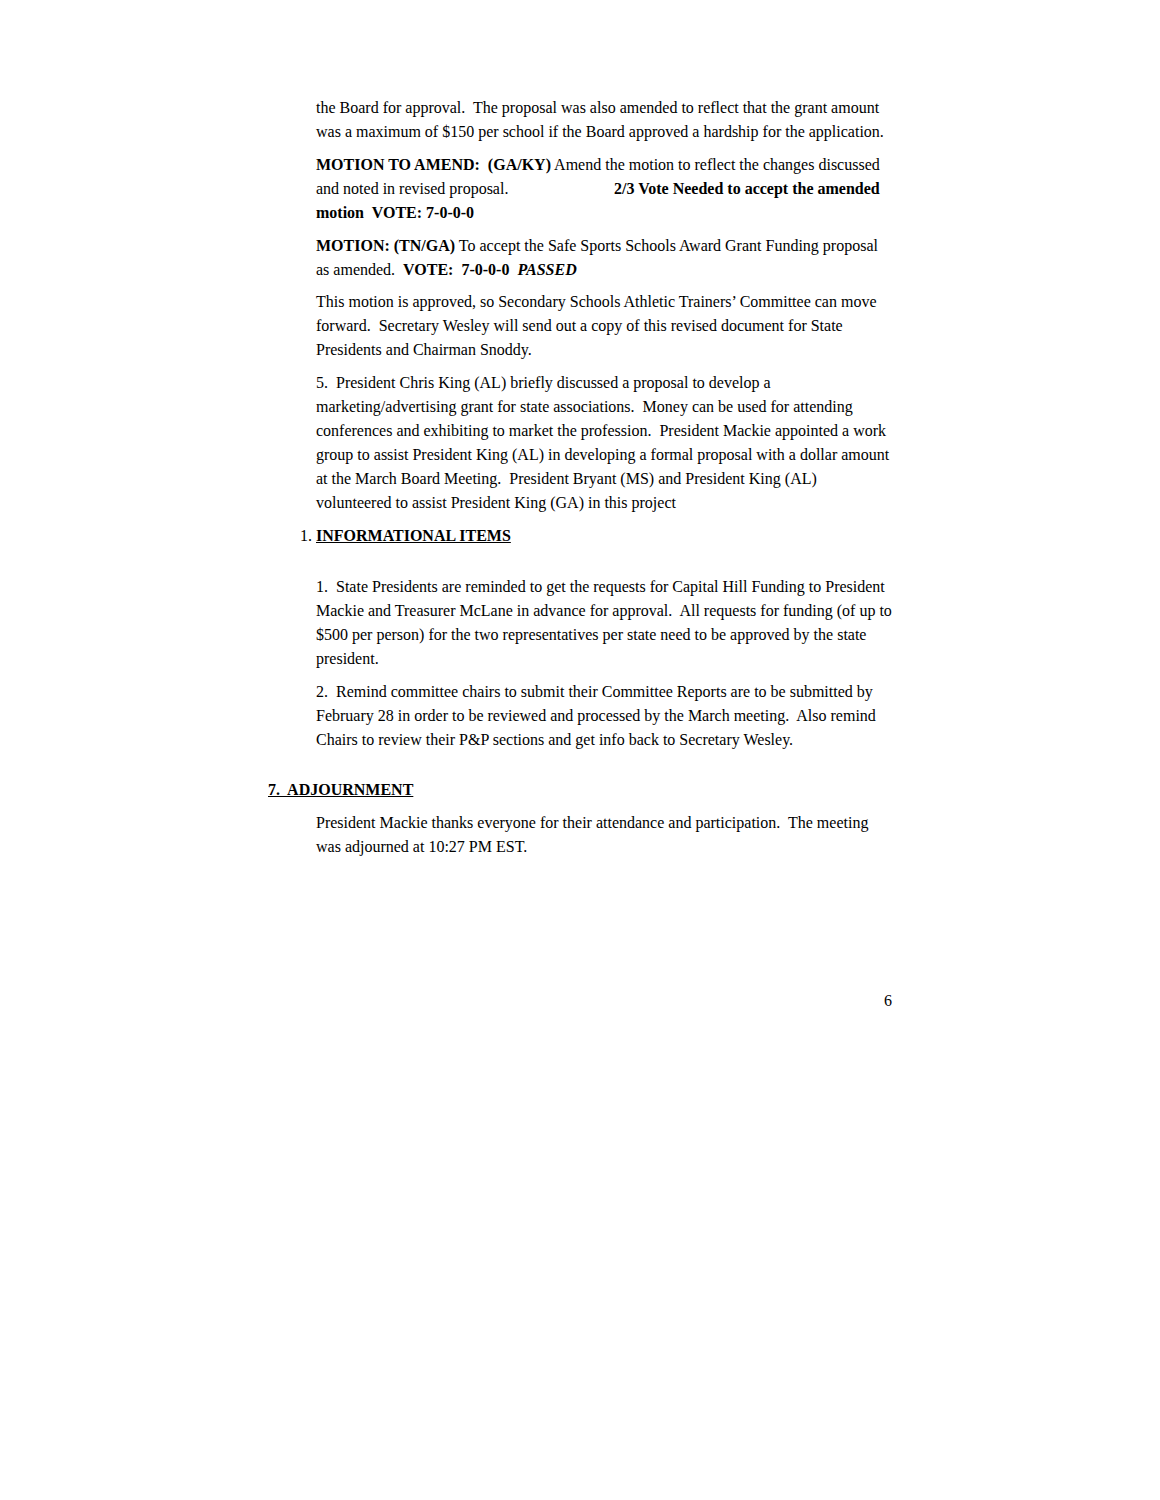the Board for approval. The proposal was also amended to reflect that the grant amount was a maximum of $150 per school if the Board approved a hardship for the application.
MOTION TO AMEND: (GA/KY) Amend the motion to reflect the changes discussed and noted in revised proposal. 2/3 Vote Needed to accept the amended motion VOTE: 7-0-0-0
MOTION: (TN/GA) To accept the Safe Sports Schools Award Grant Funding proposal as amended. VOTE: 7-0-0-0 PASSED
This motion is approved, so Secondary Schools Athletic Trainers’ Committee can move forward. Secretary Wesley will send out a copy of this revised document for State Presidents and Chairman Snoddy.
5. President Chris King (AL) briefly discussed a proposal to develop a marketing/advertising grant for state associations. Money can be used for attending conferences and exhibiting to market the profession. President Mackie appointed a work group to assist President King (AL) in developing a formal proposal with a dollar amount at the March Board Meeting. President Bryant (MS) and President King (AL) volunteered to assist President King (GA) in this project
INFORMATIONAL ITEMS
1. State Presidents are reminded to get the requests for Capital Hill Funding to President Mackie and Treasurer McLane in advance for approval. All requests for funding (of up to $500 per person) for the two representatives per state need to be approved by the state president.
2. Remind committee chairs to submit their Committee Reports are to be submitted by February 28 in order to be reviewed and processed by the March meeting. Also remind Chairs to review their P&P sections and get info back to Secretary Wesley.
7. ADJOURNMENT
President Mackie thanks everyone for their attendance and participation. The meeting was adjourned at 10:27 PM EST.
6